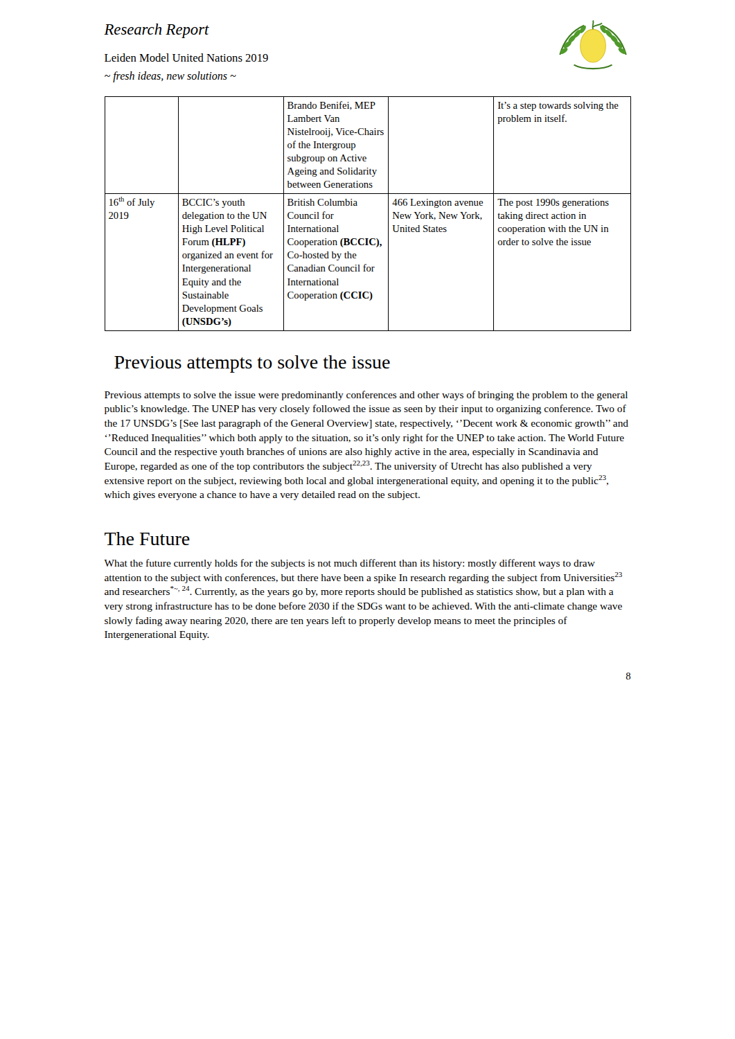Research Report
Leiden Model United Nations 2019
~ fresh ideas, new solutions ~
| | | Brando Benifei, MEP Lambert Van Nistelrooij, Vice-Chairs of the Intergroup subgroup on Active Ageing and Solidarity between Generations | | It’s a step towards solving the problem in itself. |
| 16 th of July 2019 | BCCIC’s youth delegation to the UN High Level Political Forum (HLPF) organized an event for Intergenerational Equity and the Sustainable Development Goals (UNSDG’s) | British Columbia Council for International Cooperation (BCCIC), Co-hosted by the Canadian Council for International Cooperation (CCIC) | 466 Lexington avenue New York, New York, United States | The post 1990s generations taking direct action in cooperation with the UN in order to solve the issue |
Previous attempts to solve the issue
Previous attempts to solve the issue were predominantly conferences and other ways of bringing the problem to the general public’s knowledge. The UNEP has very closely followed the issue as seen by their input to organizing conference. Two of the 17 UNSDG’s [See last paragraph of the General Overview] state, respectively, ‘’Decent work & economic growth’’ and ‘’Reduced Inequalities’’ which both apply to the situation, so it’s only right for the UNEP to take action. The World Future Council and the respective youth branches of unions are also highly active in the area, especially in Scandinavia and Europe, regarded as one of the top contributors the subject22,23. The university of Utrecht has also published a very extensive report on the subject, reviewing both local and global intergenerational equity, and opening it to the public23, which gives everyone a chance to have a very detailed read on the subject.
The Future
What the future currently holds for the subjects is not much different than its history: mostly different ways to draw attention to the subject with conferences, but there have been a spike In research regarding the subject from Universities23 and researchers*~, 24. Currently, as the years go by, more reports should be published as statistics show, but a plan with a very strong infrastructure has to be done before 2030 if the SDGs want to be achieved. With the anti-climate change wave slowly fading away nearing 2020, there are ten years left to properly develop means to meet the principles of Intergenerational Equity.
8